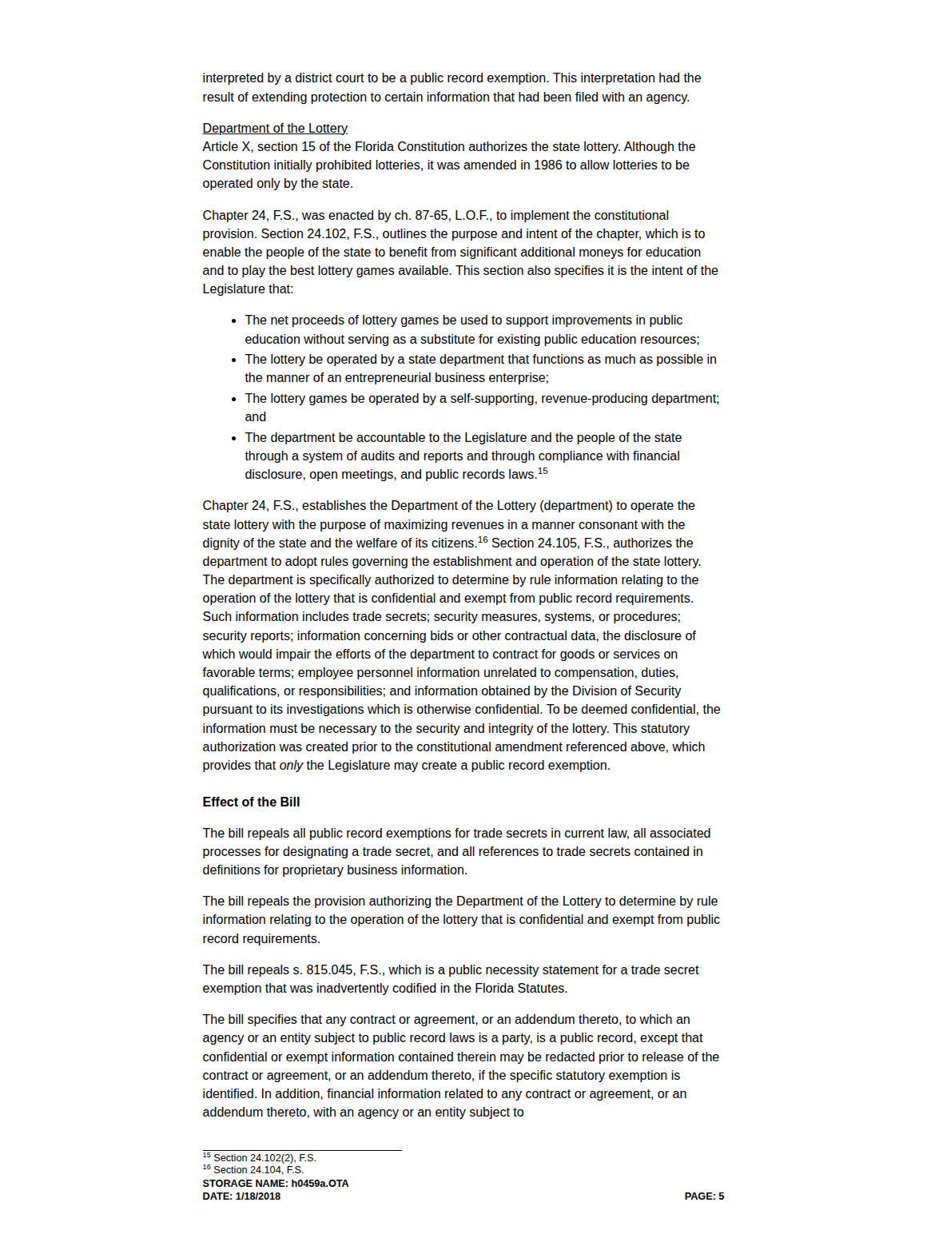interpreted by a district court to be a public record exemption. This interpretation had the result of extending protection to certain information that had been filed with an agency.
Department of the Lottery
Article X, section 15 of the Florida Constitution authorizes the state lottery. Although the Constitution initially prohibited lotteries, it was amended in 1986 to allow lotteries to be operated only by the state.
Chapter 24, F.S., was enacted by ch. 87-65, L.O.F., to implement the constitutional provision. Section 24.102, F.S., outlines the purpose and intent of the chapter, which is to enable the people of the state to benefit from significant additional moneys for education and to play the best lottery games available. This section also specifies it is the intent of the Legislature that:
The net proceeds of lottery games be used to support improvements in public education without serving as a substitute for existing public education resources;
The lottery be operated by a state department that functions as much as possible in the manner of an entrepreneurial business enterprise;
The lottery games be operated by a self-supporting, revenue-producing department; and
The department be accountable to the Legislature and the people of the state through a system of audits and reports and through compliance with financial disclosure, open meetings, and public records laws.15
Chapter 24, F.S., establishes the Department of the Lottery (department) to operate the state lottery with the purpose of maximizing revenues in a manner consonant with the dignity of the state and the welfare of its citizens.16 Section 24.105, F.S., authorizes the department to adopt rules governing the establishment and operation of the state lottery. The department is specifically authorized to determine by rule information relating to the operation of the lottery that is confidential and exempt from public record requirements. Such information includes trade secrets; security measures, systems, or procedures; security reports; information concerning bids or other contractual data, the disclosure of which would impair the efforts of the department to contract for goods or services on favorable terms; employee personnel information unrelated to compensation, duties, qualifications, or responsibilities; and information obtained by the Division of Security pursuant to its investigations which is otherwise confidential. To be deemed confidential, the information must be necessary to the security and integrity of the lottery. This statutory authorization was created prior to the constitutional amendment referenced above, which provides that only the Legislature may create a public record exemption.
Effect of the Bill
The bill repeals all public record exemptions for trade secrets in current law, all associated processes for designating a trade secret, and all references to trade secrets contained in definitions for proprietary business information.
The bill repeals the provision authorizing the Department of the Lottery to determine by rule information relating to the operation of the lottery that is confidential and exempt from public record requirements.
The bill repeals s. 815.045, F.S., which is a public necessity statement for a trade secret exemption that was inadvertently codified in the Florida Statutes.
The bill specifies that any contract or agreement, or an addendum thereto, to which an agency or an entity subject to public record laws is a party, is a public record, except that confidential or exempt information contained therein may be redacted prior to release of the contract or agreement, or an addendum thereto, if the specific statutory exemption is identified. In addition, financial information related to any contract or agreement, or an addendum thereto, with an agency or an entity subject to
15 Section 24.102(2), F.S.
16 Section 24.104, F.S.
STORAGE NAME: h0459a.OTA
DATE: 1/18/2018
PAGE: 5